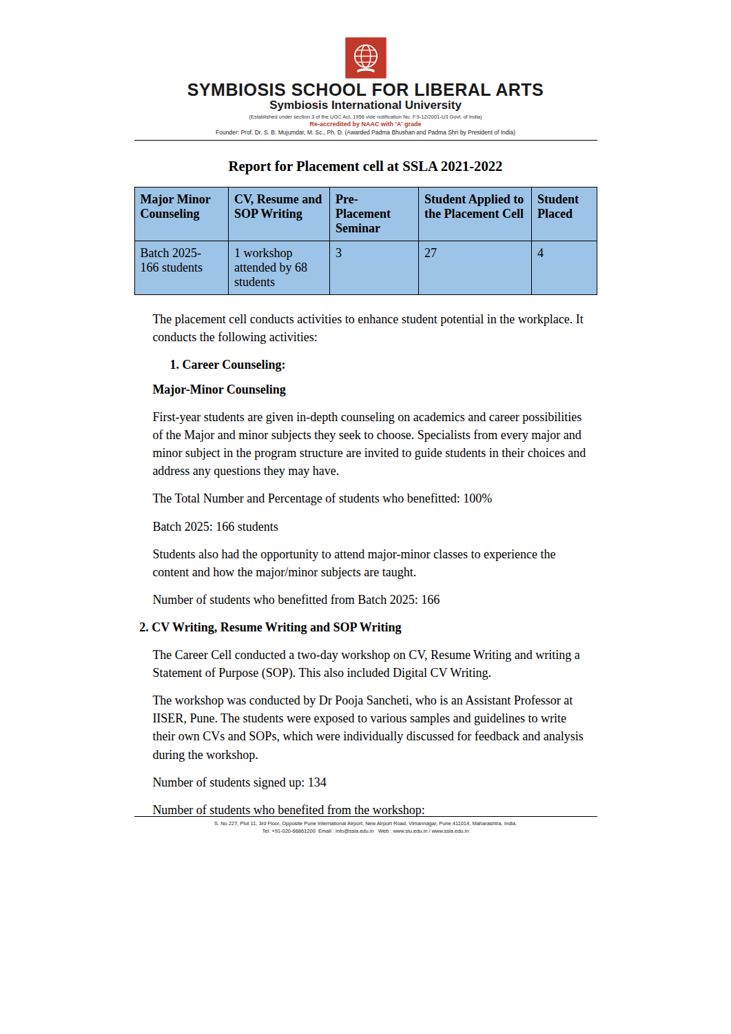SYMBIOSIS SCHOOL FOR LIBERAL ARTS
Symbiosis International University
(Established under section 3 of the UGC Act, 1956 vide notification No. F.9-12/2001-U3 Govt. of India)
Re-accredited by NAAC with 'A' grade
Founder: Prof. Dr. S. B. Mujumdar, M. Sc., Ph. D. (Awarded Padma Bhushan and Padma Shri by President of India)
Report for Placement cell at SSLA 2021-2022
| Major Minor Counseling | CV, Resume and SOP Writing | Pre-Placement Seminar | Student Applied to the Placement Cell | Student Placed |
| --- | --- | --- | --- | --- |
| Batch 2025- 166 students | 1 workshop attended by 68 students | 3 | 27 | 4 |
The placement cell conducts activities to enhance student potential in the workplace. It conducts the following activities:
Career Counseling:
Major-Minor Counseling
First-year students are given in-depth counseling on academics and career possibilities of the Major and minor subjects they seek to choose. Specialists from every major and minor subject in the program structure are invited to guide students in their choices and address any questions they may have.
The Total Number and Percentage of students who benefitted: 100%
Batch 2025: 166 students
Students also had the opportunity to attend major-minor classes to experience the content and how the major/minor subjects are taught.
Number of students who benefitted from Batch 2025: 166
2. CV Writing, Resume Writing and SOP Writing
The Career Cell conducted a two-day workshop on CV, Resume Writing and writing a Statement of Purpose (SOP). This also included Digital CV Writing.
The workshop was conducted by Dr Pooja Sancheti, who is an Assistant Professor at IISER, Pune. The students were exposed to various samples and guidelines to write their own CVs and SOPs, which were individually discussed for feedback and analysis during the workshop.
Number of students signed up: 134
Number of students who benefited from the workshop:
S. No 227, Plot 11, 3rd Floor, Opposite Pune International Airport, New Airport Road, Vimannagar, Pune 411014, Maharashtra, India.
Tel: +91-020-66861200 Email : info@ssla.edu.in Web : www.siu.edu.in / www.ssla.edu.in